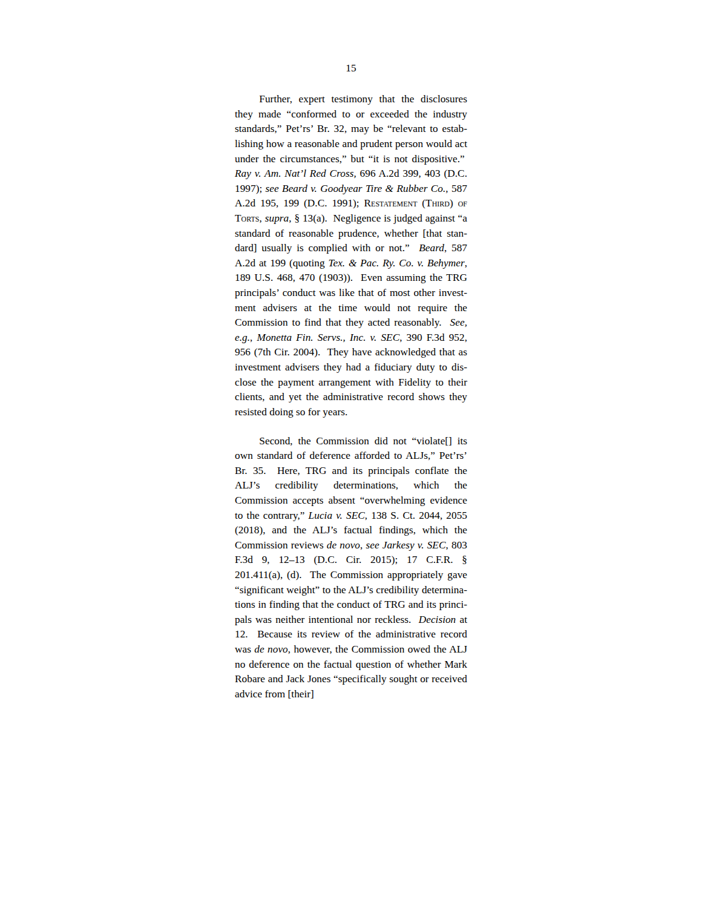15
Further, expert testimony that the disclosures they made “conformed to or exceeded the industry standards,” Pet’rs’ Br. 32, may be “relevant to establishing how a reasonable and prudent person would act under the circumstances,” but “it is not dispositive.” Ray v. Am. Nat’l Red Cross, 696 A.2d 399, 403 (D.C. 1997); see Beard v. Goodyear Tire & Rubber Co., 587 A.2d 195, 199 (D.C. 1991); Restatement (Third) of Torts, supra, § 13(a). Negligence is judged against “a standard of reasonable prudence, whether [that standard] usually is complied with or not.” Beard, 587 A.2d at 199 (quoting Tex. & Pac. Ry. Co. v. Behymer, 189 U.S. 468, 470 (1903)). Even assuming the TRG principals’ conduct was like that of most other investment advisers at the time would not require the Commission to find that they acted reasonably. See, e.g., Monetta Fin. Servs., Inc. v. SEC, 390 F.3d 952, 956 (7th Cir. 2004). They have acknowledged that as investment advisers they had a fiduciary duty to disclose the payment arrangement with Fidelity to their clients, and yet the administrative record shows they resisted doing so for years.
Second, the Commission did not “violate[] its own standard of deference afforded to ALJs,” Pet’rs’ Br. 35. Here, TRG and its principals conflate the ALJ’s credibility determinations, which the Commission accepts absent “overwhelming evidence to the contrary,” Lucia v. SEC, 138 S. Ct. 2044, 2055 (2018), and the ALJ’s factual findings, which the Commission reviews de novo, see Jarkesy v. SEC, 803 F.3d 9, 12–13 (D.C. Cir. 2015); 17 C.F.R. § 201.411(a), (d). The Commission appropriately gave “significant weight” to the ALJ’s credibility determinations in finding that the conduct of TRG and its principals was neither intentional nor reckless. Decision at 12. Because its review of the administrative record was de novo, however, the Commission owed the ALJ no deference on the factual question of whether Mark Robare and Jack Jones “specifically sought or received advice from [their]